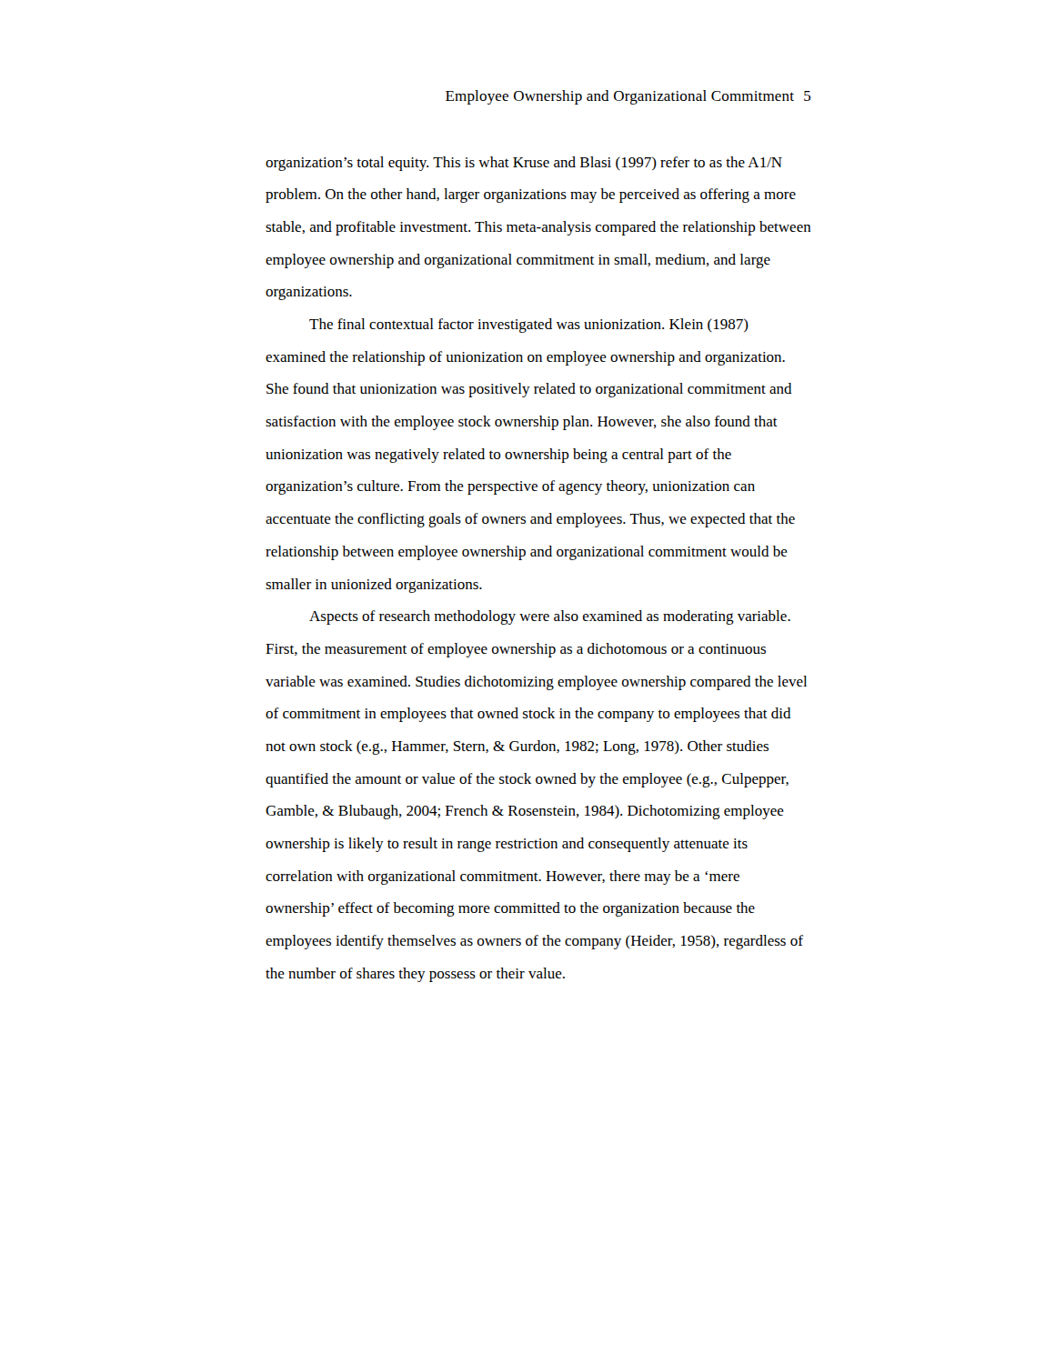Employee Ownership and Organizational Commitment5
organization’s total equity. This is what Kruse and Blasi (1997) refer to as the A1/N problem. On the other hand, larger organizations may be perceived as offering a more stable, and profitable investment. This meta-analysis compared the relationship between employee ownership and organizational commitment in small, medium, and large organizations.
The final contextual factor investigated was unionization. Klein (1987) examined the relationship of unionization on employee ownership and organization. She found that unionization was positively related to organizational commitment and satisfaction with the employee stock ownership plan. However, she also found that unionization was negatively related to ownership being a central part of the organization’s culture. From the perspective of agency theory, unionization can accentuate the conflicting goals of owners and employees. Thus, we expected that the relationship between employee ownership and organizational commitment would be smaller in unionized organizations.
Aspects of research methodology were also examined as moderating variable. First, the measurement of employee ownership as a dichotomous or a continuous variable was examined. Studies dichotomizing employee ownership compared the level of commitment in employees that owned stock in the company to employees that did not own stock (e.g., Hammer, Stern, & Gurdon, 1982; Long, 1978). Other studies quantified the amount or value of the stock owned by the employee (e.g., Culpepper, Gamble, & Blubaugh, 2004; French & Rosenstein, 1984). Dichotomizing employee ownership is likely to result in range restriction and consequently attenuate its correlation with organizational commitment. However, there may be a ‘mere ownership’ effect of becoming more committed to the organization because the employees identify themselves as owners of the company (Heider, 1958), regardless of the number of shares they possess or their value.